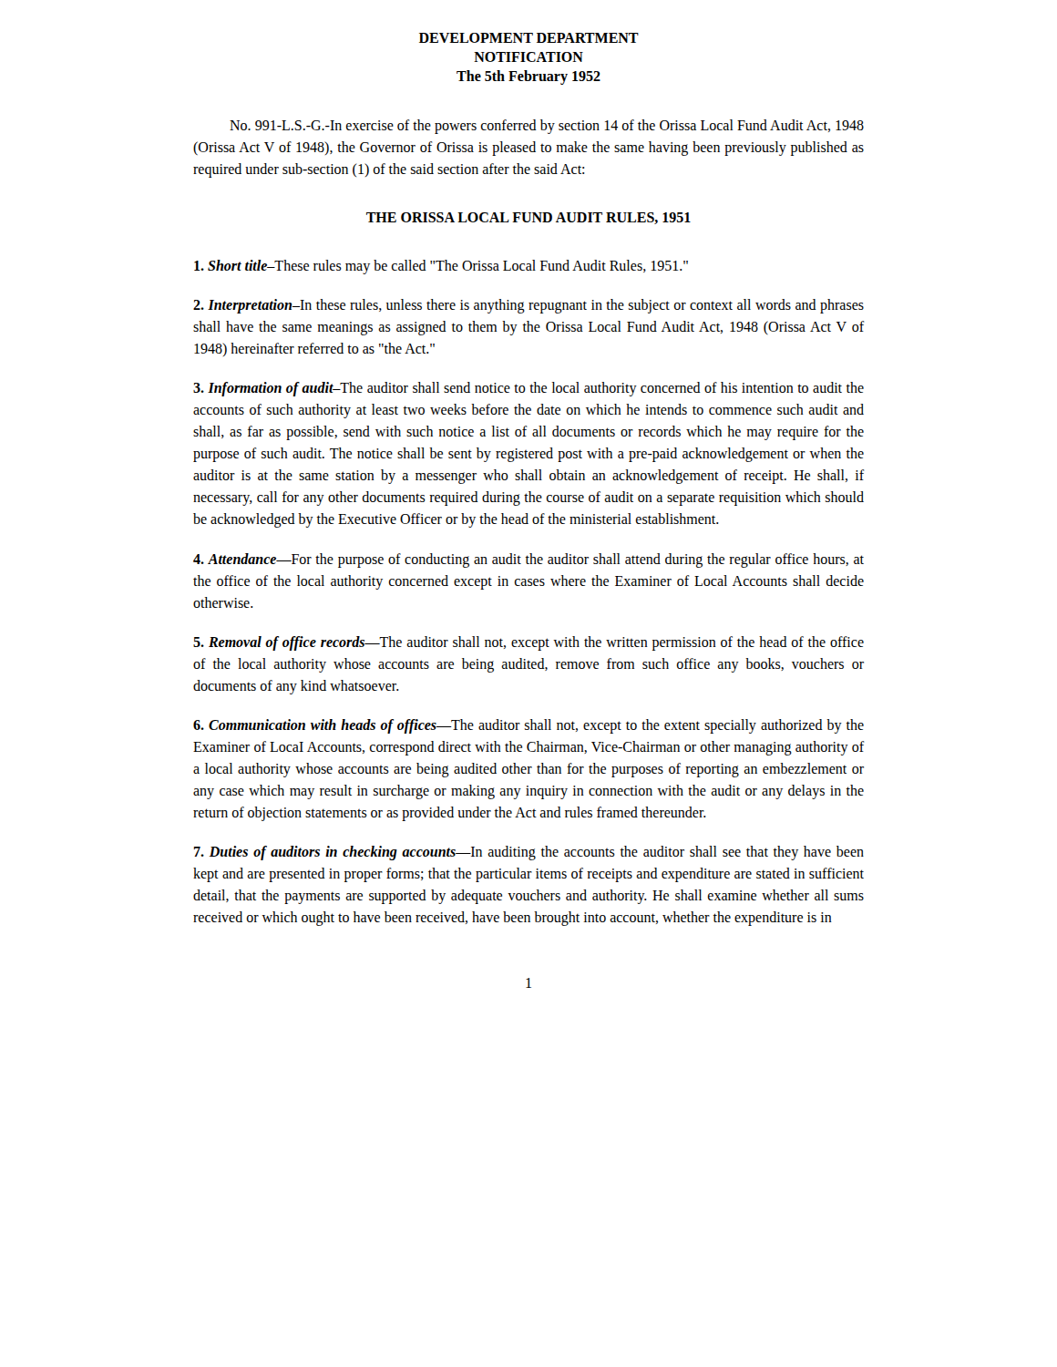DEVELOPMENT DEPARTMENT NOTIFICATION The 5th February 1952
No. 991-L.S.-G.-In exercise of the powers conferred by section 14 of the Orissa Local Fund Audit Act, 1948 (Orissa Act V of 1948), the Governor of Orissa is pleased to make the same having been previously published as required under sub-section (1) of the said section after the said Act:
THE ORISSA LOCAL FUND AUDIT RULES, 1951
1. Short title–These rules may be called "The Orissa Local Fund Audit Rules, 1951."
2. Interpretation–In these rules, unless there is anything repugnant in the subject or context all words and phrases shall have the same meanings as assigned to them by the Orissa Local Fund Audit Act, 1948 (Orissa Act V of 1948) hereinafter referred to as "the Act."
3. Information of audit–The auditor shall send notice to the local authority concerned of his intention to audit the accounts of such authority at least two weeks before the date on which he intends to commence such audit and shall, as far as possible, send with such notice a list of all documents or records which he may require for the purpose of such audit. The notice shall be sent by registered post with a pre-paid acknowledgement or when the auditor is at the same station by a messenger who shall obtain an acknowledgement of receipt. He shall, if necessary, call for any other documents required during the course of audit on a separate requisition which should be acknowledged by the Executive Officer or by the head of the ministerial establishment.
4. Attendance—For the purpose of conducting an audit the auditor shall attend during the regular office hours, at the office of the local authority concerned except in cases where the Examiner of Local Accounts shall decide otherwise.
5. Removal of office records—The auditor shall not, except with the written permission of the head of the office of the local authority whose accounts are being audited, remove from such office any books, vouchers or documents of any kind whatsoever.
6. Communication with heads of offices—The auditor shall not, except to the extent specially authorized by the Examiner of LocaI Accounts, correspond direct with the Chairman, Vice-Chairman or other managing authority of a local authority whose accounts are being audited other than for the purposes of reporting an embezzlement or any case which may result in surcharge or making any inquiry in connection with the audit or any delays in the return of objection statements or as provided under the Act and rules framed thereunder.
7. Duties of auditors in checking accounts—In auditing the accounts the auditor shall see that they have been kept and are presented in proper forms; that the particular items of receipts and expenditure are stated in sufficient detail, that the payments are supported by adequate vouchers and authority. He shall examine whether all sums received or which ought to have been received, have been brought into account, whether the expenditure is in
1